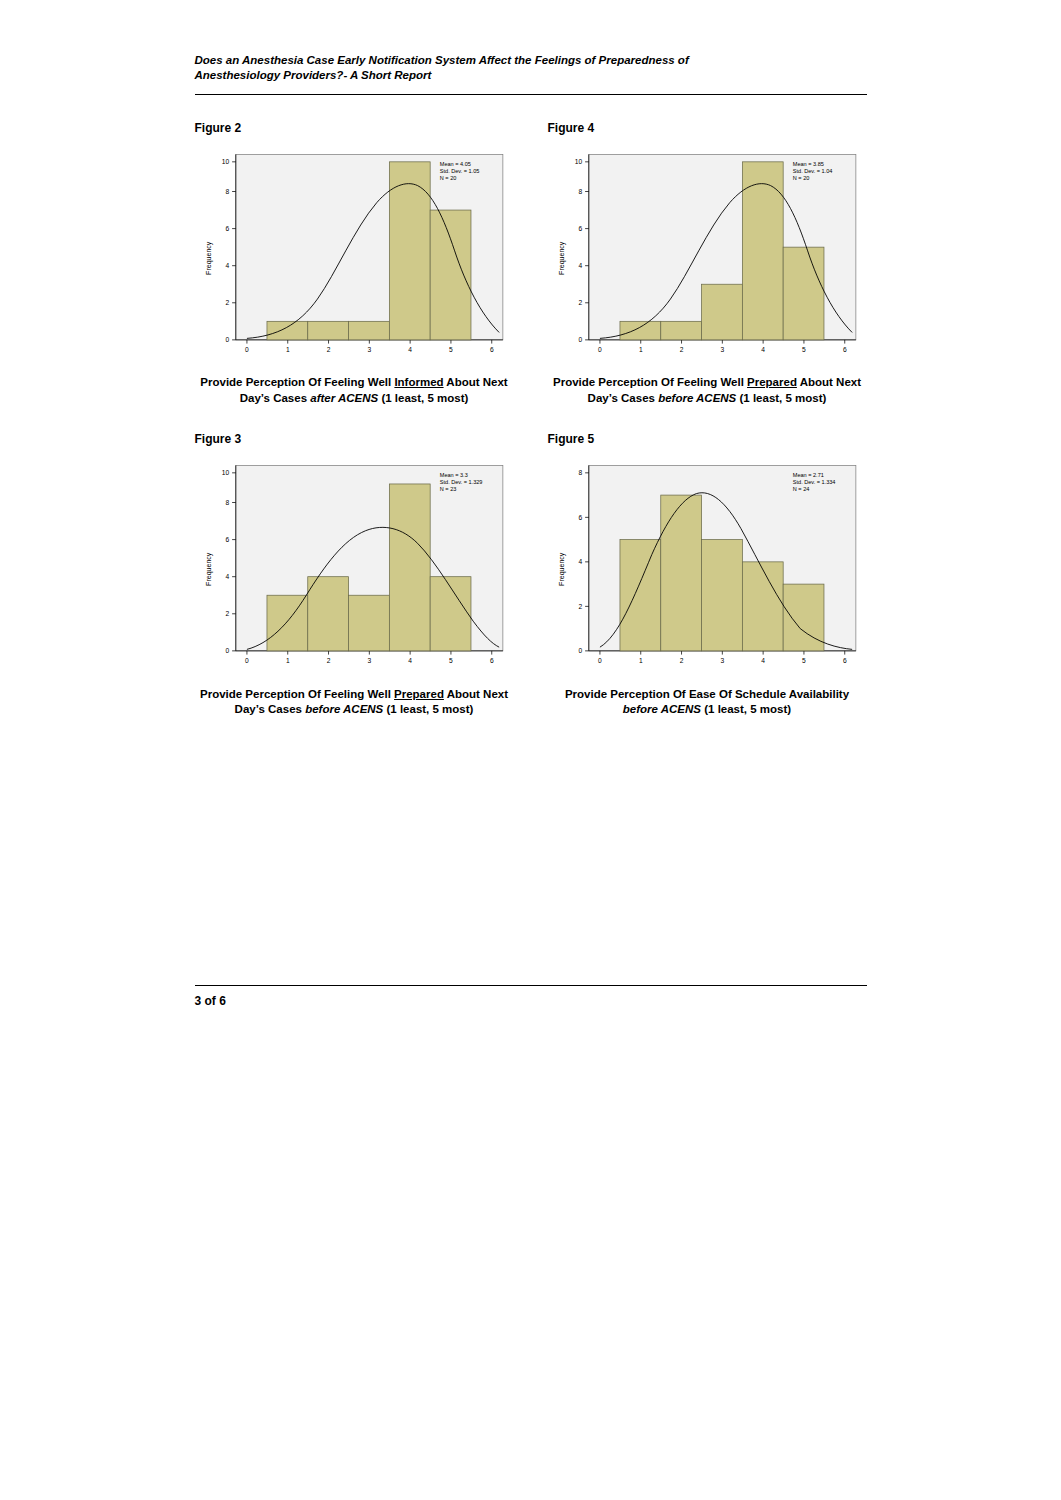Does an Anesthesia Case Early Notification System Affect the Feelings of Preparedness of
Anesthesiology Providers?- A Short Report
Figure 2
0 2 4 6 8 10 Frequency 0 1 2 3 4 5 6 Mean = 4.05 Std. Dev. = 1.05 N = 20
Provide Perception Of Feeling Well Informed About Next Day’s Cases after ACENS (1 least, 5 most)
Figure 4
0 2 4 6 8 10 Frequency 0 1 2 3 4 5 6 Mean = 3.85 Std. Dev. = 1.04 N = 20
Provide Perception Of Feeling Well Prepared About Next Day’s Cases before ACENS (1 least, 5 most)
Figure 3
0 2 4 6 8 10 Frequency 0 1 2 3 4 5 6 Mean = 3.3 Std. Dev. = 1.329 N = 23
Provide Perception Of Feeling Well Prepared About Next Day’s Cases before ACENS (1 least, 5 most)
Figure 5
0 2 4 6 8 Frequency 0 1 2 3 4 5 6 Mean = 2.71 Std. Dev. = 1.334 N = 24
Provide Perception Of Ease Of Schedule Availability before ACENS (1 least, 5 most)
3 of 6